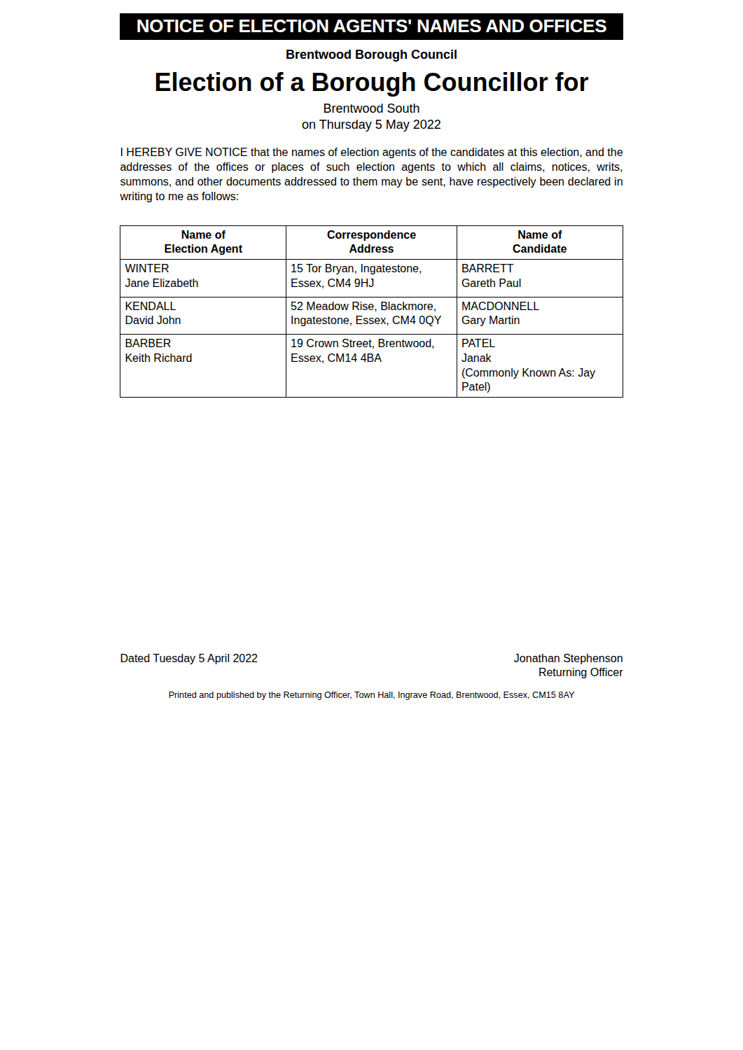NOTICE OF ELECTION AGENTS' NAMES AND OFFICES
Brentwood Borough Council
Election of a Borough Councillor for
Brentwood South
on Thursday 5 May 2022
I HEREBY GIVE NOTICE that the names of election agents of the candidates at this election, and the addresses of the offices or places of such election agents to which all claims, notices, writs, summons, and other documents addressed to them may be sent, have respectively been declared in writing to me as follows:
| Name of Election Agent | Correspondence Address | Name of Candidate |
| --- | --- | --- |
| WINTER Jane Elizabeth | 15 Tor Bryan, Ingatestone, Essex, CM4 9HJ | BARRETT Gareth Paul |
| KENDALL David John | 52 Meadow Rise, Blackmore, Ingatestone, Essex, CM4 0QY | MACDONNELL Gary Martin |
| BARBER Keith Richard | 19 Crown Street, Brentwood, Essex, CM14 4BA | PATEL Janak (Commonly Known As: Jay Patel) |
Dated Tuesday 5 April 2022
Jonathan Stephenson
Returning Officer
Printed and published by the Returning Officer, Town Hall, Ingrave Road, Brentwood, Essex, CM15 8AY